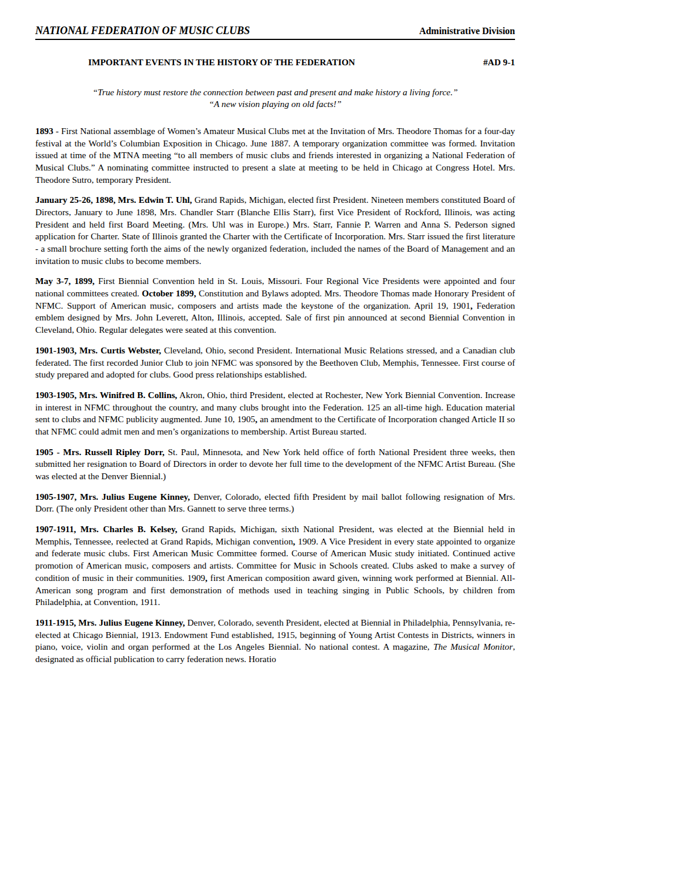NATIONAL FEDERATION OF MUSIC CLUBS
Administrative Division
IMPORTANT EVENTS IN THE HISTORY OF THE FEDERATION #AD 9-1
“True history must restore the connection between past and present and make history a living force.”
“A new vision playing on old facts!”
1893 - First National assemblage of Women’s Amateur Musical Clubs met at the Invitation of Mrs. Theodore Thomas for a four-day festival at the World’s Columbian Exposition in Chicago. June 1887. A temporary organization committee was formed. Invitation issued at time of the MTNA meeting “to all members of music clubs and friends interested in organizing a National Federation of Musical Clubs.” A nominating committee instructed to present a slate at meeting to be held in Chicago at Congress Hotel. Mrs. Theodore Sutro, temporary President.
January 25-26, 1898, Mrs. Edwin T. Uhl, Grand Rapids, Michigan, elected first President. Nineteen members constituted Board of Directors, January to June 1898, Mrs. Chandler Starr (Blanche Ellis Starr), first Vice President of Rockford, Illinois, was acting President and held first Board Meeting. (Mrs. Uhl was in Europe.) Mrs. Starr, Fannie P. Warren and Anna S. Pederson signed application for Charter. State of Illinois granted the Charter with the Certificate of Incorporation. Mrs. Starr issued the first literature - a small brochure setting forth the aims of the newly organized federation, included the names of the Board of Management and an invitation to music clubs to become members.
May 3-7, 1899, First Biennial Convention held in St. Louis, Missouri. Four Regional Vice Presidents were appointed and four national committees created. October 1899, Constitution and Bylaws adopted. Mrs. Theodore Thomas made Honorary President of NFMC. Support of American music, composers and artists made the keystone of the organization. April 19, 1901, Federation emblem designed by Mrs. John Leverett, Alton, Illinois, accepted. Sale of first pin announced at second Biennial Convention in Cleveland, Ohio. Regular delegates were seated at this convention.
1901-1903, Mrs. Curtis Webster, Cleveland, Ohio, second President. International Music Relations stressed, and a Canadian club federated. The first recorded Junior Club to join NFMC was sponsored by the Beethoven Club, Memphis, Tennessee. First course of study prepared and adopted for clubs. Good press relationships established.
1903-1905, Mrs. Winifred B. Collins, Akron, Ohio, third President, elected at Rochester, New York Biennial Convention. Increase in interest in NFMC throughout the country, and many clubs brought into the Federation. 125 an all-time high. Education material sent to clubs and NFMC publicity augmented. June 10, 1905, an amendment to the Certificate of Incorporation changed Article II so that NFMC could admit men and men’s organizations to membership. Artist Bureau started.
1905 - Mrs. Russell Ripley Dorr, St. Paul, Minnesota, and New York held office of forth National President three weeks, then submitted her resignation to Board of Directors in order to devote her full time to the development of the NFMC Artist Bureau. (She was elected at the Denver Biennial.)
1905-1907, Mrs. Julius Eugene Kinney, Denver, Colorado, elected fifth President by mail ballot following resignation of Mrs. Dorr. (The only President other than Mrs. Gannett to serve three terms.)
1907-1911, Mrs. Charles B. Kelsey, Grand Rapids, Michigan, sixth National President, was elected at the Biennial held in Memphis, Tennessee, reelected at Grand Rapids, Michigan convention, 1909. A Vice President in every state appointed to organize and federate music clubs. First American Music Committee formed. Course of American Music study initiated. Continued active promotion of American music, composers and artists. Committee for Music in Schools created. Clubs asked to make a survey of condition of music in their communities. 1909, first American composition award given, winning work performed at Biennial. All-American song program and first demonstration of methods used in teaching singing in Public Schools, by children from Philadelphia, at Convention, 1911.
1911-1915, Mrs. Julius Eugene Kinney, Denver, Colorado, seventh President, elected at Biennial in Philadelphia, Pennsylvania, re-elected at Chicago Biennial, 1913. Endowment Fund established, 1915, beginning of Young Artist Contests in Districts, winners in piano, voice, violin and organ performed at the Los Angeles Biennial. No national contest. A magazine, The Musical Monitor, designated as official publication to carry federation news. Horatio